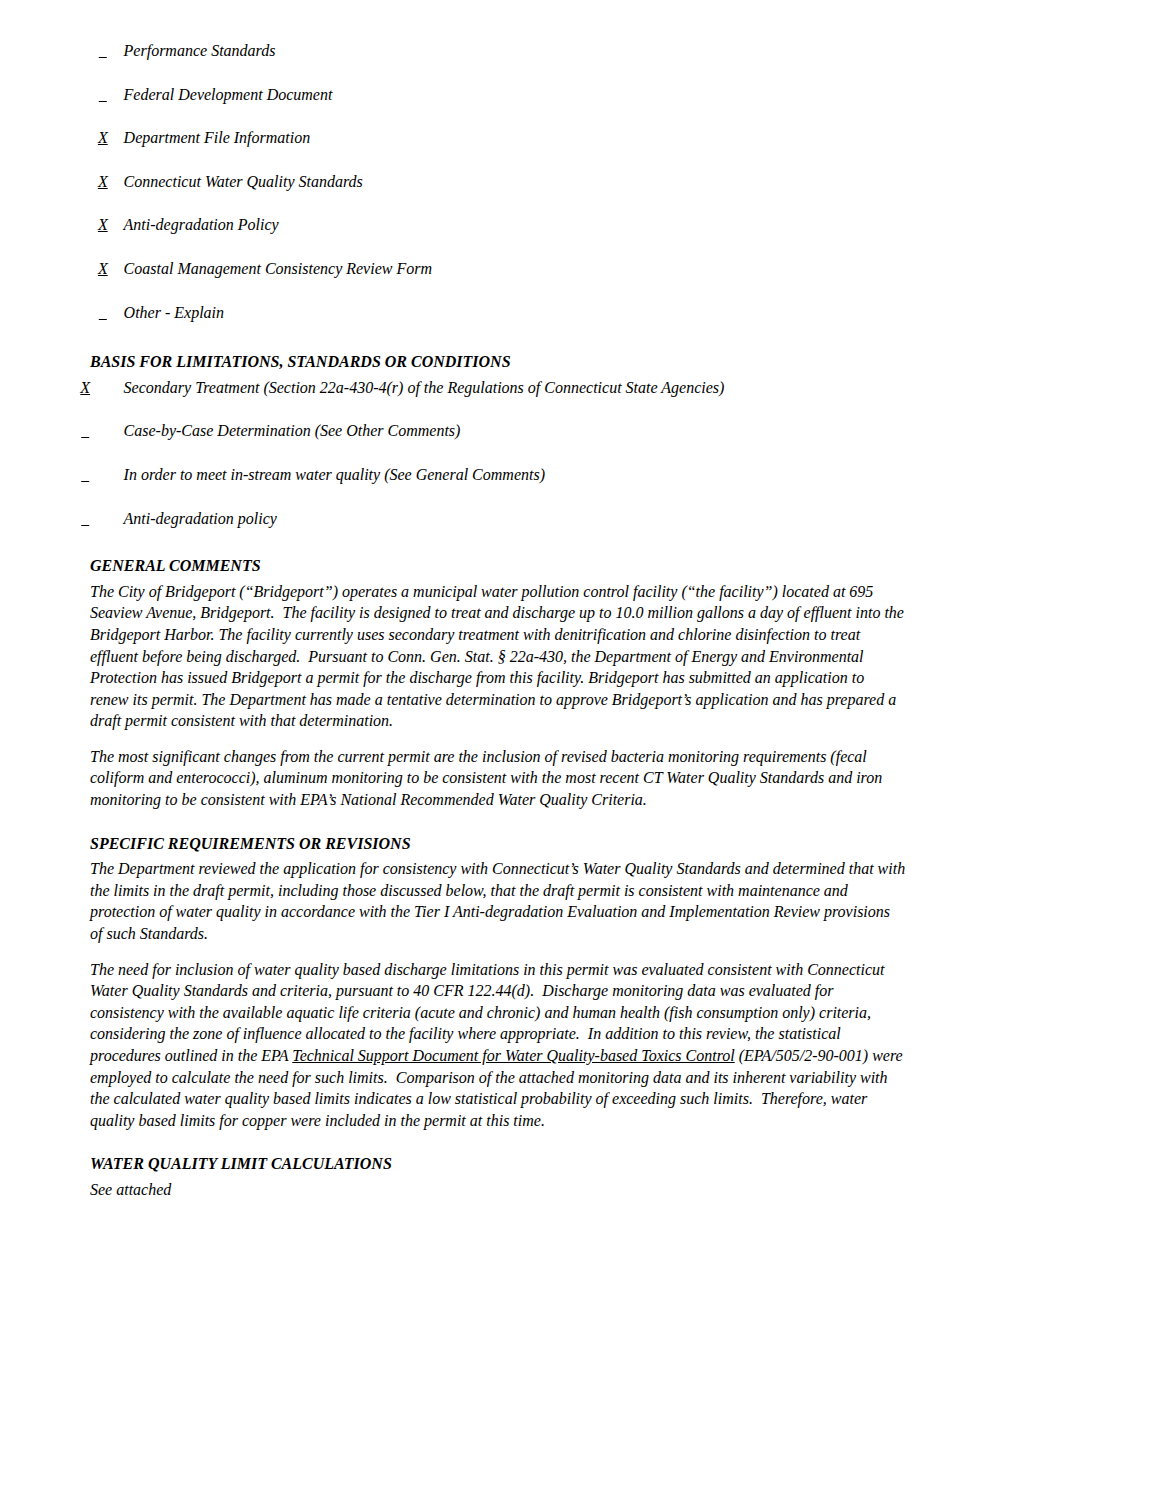Performance Standards
Federal Development Document
X Department File Information
X Connecticut Water Quality Standards
X Anti-degradation Policy
X Coastal Management Consistency Review Form
Other - Explain
Basis for Limitations, Standards or Conditions
X Secondary Treatment (Section 22a-430-4(r) of the Regulations of Connecticut State Agencies)
Case-by-Case Determination (See Other Comments)
In order to meet in-stream water quality (See General Comments)
Anti-degradation policy
General Comments
The City of Bridgeport (“Bridgeport”) operates a municipal water pollution control facility (“the facility”) located at 695 Seaview Avenue, Bridgeport. The facility is designed to treat and discharge up to 10.0 million gallons a day of effluent into the Bridgeport Harbor. The facility currently uses secondary treatment with denitrification and chlorine disinfection to treat effluent before being discharged. Pursuant to Conn. Gen. Stat. § 22a-430, the Department of Energy and Environmental Protection has issued Bridgeport a permit for the discharge from this facility. Bridgeport has submitted an application to renew its permit. The Department has made a tentative determination to approve Bridgeport’s application and has prepared a draft permit consistent with that determination.
The most significant changes from the current permit are the inclusion of revised bacteria monitoring requirements (fecal coliform and enterococci), aluminum monitoring to be consistent with the most recent CT Water Quality Standards and iron monitoring to be consistent with EPA’s National Recommended Water Quality Criteria.
Specific Requirements or Revisions
The Department reviewed the application for consistency with Connecticut’s Water Quality Standards and determined that with the limits in the draft permit, including those discussed below, that the draft permit is consistent with maintenance and protection of water quality in accordance with the Tier I Anti-degradation Evaluation and Implementation Review provisions of such Standards.
The need for inclusion of water quality based discharge limitations in this permit was evaluated consistent with Connecticut Water Quality Standards and criteria, pursuant to 40 CFR 122.44(d). Discharge monitoring data was evaluated for consistency with the available aquatic life criteria (acute and chronic) and human health (fish consumption only) criteria, considering the zone of influence allocated to the facility where appropriate. In addition to this review, the statistical procedures outlined in the EPA Technical Support Document for Water Quality-based Toxics Control (EPA/505/2-90-001) were employed to calculate the need for such limits. Comparison of the attached monitoring data and its inherent variability with the calculated water quality based limits indicates a low statistical probability of exceeding such limits. Therefore, water quality based limits for copper were included in the permit at this time.
Water Quality Limit Calculations
See attached